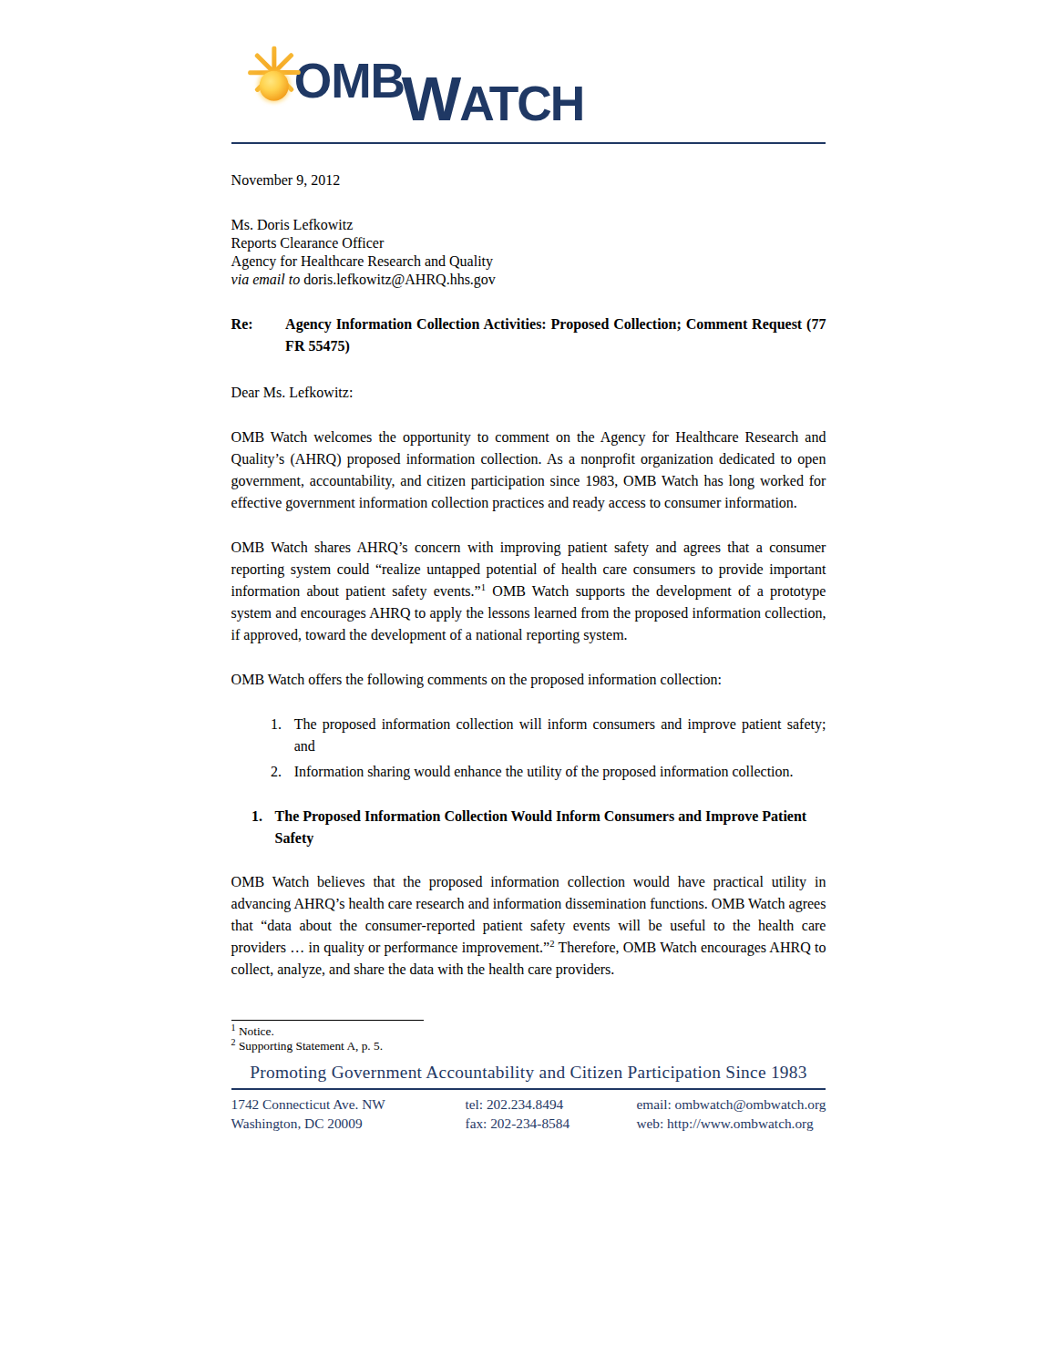OMB
WATCH
November 9, 2012
Ms. Doris Lefkowitz
Reports Clearance Officer
Agency for Healthcare Research and Quality
via email to doris.lefkowitz@AHRQ.hhs.gov
Re:
Agency Information Collection Activities: Proposed Collection; Comment Request (77 FR 55475)
Dear Ms. Lefkowitz:
OMB Watch welcomes the opportunity to comment on the Agency for Healthcare Research and Quality’s (AHRQ) proposed information collection. As a nonprofit organization dedicated to open government, accountability, and citizen participation since 1983, OMB Watch has long worked for effective government information collection practices and ready access to consumer information.
OMB Watch shares AHRQ’s concern with improving patient safety and agrees that a consumer reporting system could “realize untapped potential of health care consumers to provide important information about patient safety events.”1 OMB Watch supports the development of a prototype system and encourages AHRQ to apply the lessons learned from the proposed information collection, if approved, toward the development of a national reporting system.
OMB Watch offers the following comments on the proposed information collection:
The proposed information collection will inform consumers and improve patient safety; and
Information sharing would enhance the utility of the proposed information collection.
The Proposed Information Collection Would Inform Consumers and Improve Patient Safety
OMB Watch believes that the proposed information collection would have practical utility in advancing AHRQ’s health care research and information dissemination functions. OMB Watch agrees that “data about the consumer-reported patient safety events will be useful to the health care providers … in quality or performance improvement.”2 Therefore, OMB Watch encourages AHRQ to collect, analyze, and share the data with the health care providers.
1 Notice.
2 Supporting Statement A, p. 5.
Promoting Government Accountability and Citizen Participation Since 1983
1742 Connecticut Ave. NW
Washington, DC 20009
tel: 202.234.8494
fax: 202-234-8584
email: ombwatch@ombwatch.org
web: http://www.ombwatch.org